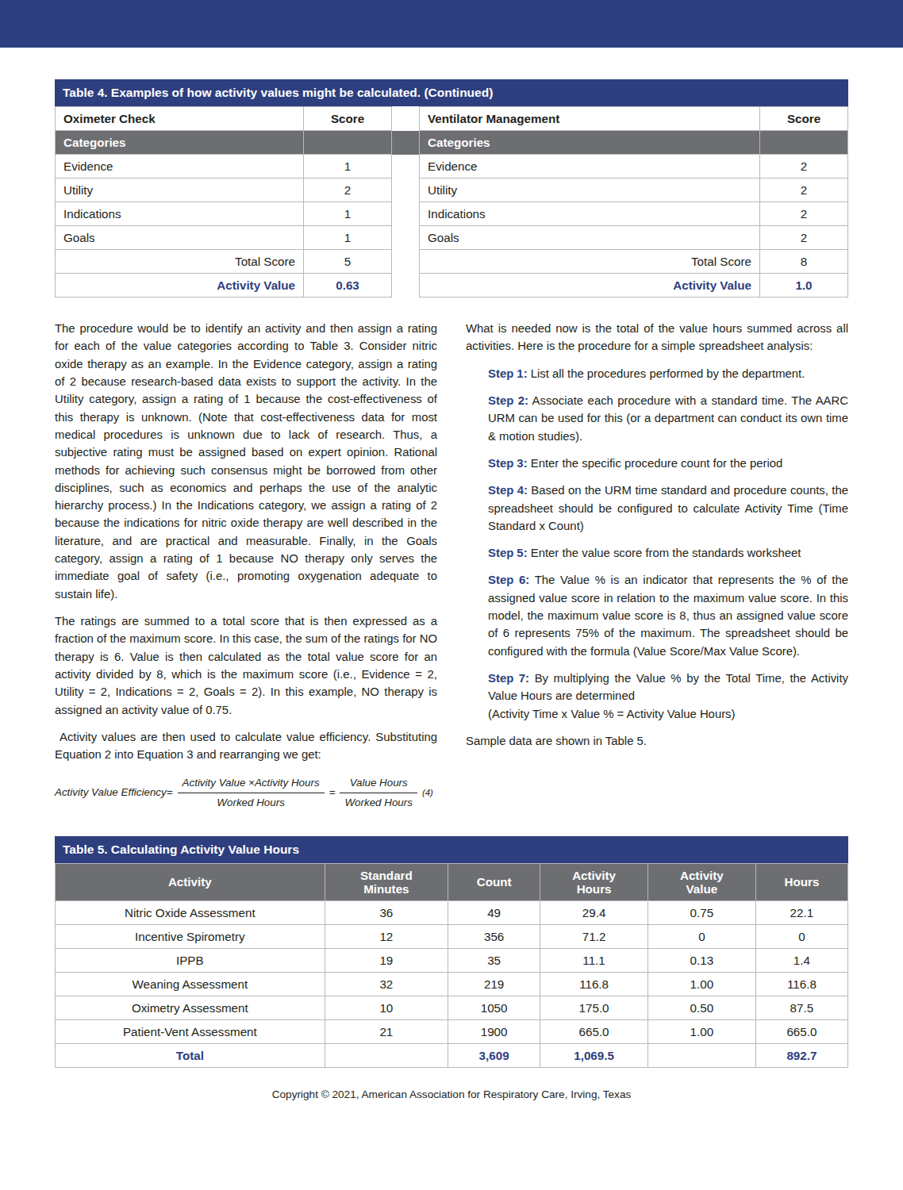Table 4. Examples of how activity values might be calculated. (Continued)
| Oximeter Check | Score | | Ventilator Management | Score |
| Categories | | | Categories | |
| Evidence | 1 | | Evidence | 2 |
| Utility | 2 | | Utility | 2 |
| Indications | 1 | | Indications | 2 |
| Goals | 1 | | Goals | 2 |
| Total Score | 5 | | Total Score | 8 |
| Activity Value | 0.63 | | Activity Value | 1.0 |
The procedure would be to identify an activity and then assign a rating for each of the value categories according to Table 3. Consider nitric oxide therapy as an example. In the Evidence category, assign a rating of 2 because research-based data exists to support the activity. In the Utility category, assign a rating of 1 because the cost-effectiveness of this therapy is unknown. (Note that cost-effectiveness data for most medical procedures is unknown due to lack of research. Thus, a subjective rating must be assigned based on expert opinion. Rational methods for achieving such consensus might be borrowed from other disciplines, such as economics and perhaps the use of the analytic hierarchy process.) In the Indications category, we assign a rating of 2 because the indications for nitric oxide therapy are well described in the literature, and are practical and measurable. Finally, in the Goals category, assign a rating of 1 because NO therapy only serves the immediate goal of safety (i.e., promoting oxygenation adequate to sustain life).
The ratings are summed to a total score that is then expressed as a fraction of the maximum score. In this case, the sum of the ratings for NO therapy is 6. Value is then calculated as the total value score for an activity divided by 8, which is the maximum score (i.e., Evidence = 2, Utility = 2, Indications = 2, Goals = 2). In this example, NO therapy is assigned an activity value of 0.75.
Activity values are then used to calculate value efficiency. Substituting Equation 2 into Equation 3 and rearranging we get:
Activity Value Efficiency= Activity Value ×Activity Hours Worked Hours = Value Hours Worked Hours (4)
What is needed now is the total of the value hours summed across all activities. Here is the procedure for a simple spreadsheet analysis:
Step 1: List all the procedures performed by the department.
Step 2: Associate each procedure with a standard time. The AARC URM can be used for this (or a department can conduct its own time & motion studies).
Step 3: Enter the specific procedure count for the period
Step 4: Based on the URM time standard and procedure counts, the spreadsheet should be configured to calculate Activity Time (Time Standard x Count)
Step 5: Enter the value score from the standards worksheet
Step 6: The Value % is an indicator that represents the % of the assigned value score in relation to the maximum value score. In this model, the maximum value score is 8, thus an assigned value score of 6 represents 75% of the maximum. The spreadsheet should be configured with the formula (Value Score/Max Value Score).
Step 7: By multiplying the Value % by the Total Time, the Activity Value Hours are determined
(Activity Time x Value % = Activity Value Hours)
Sample data are shown in Table 5.
Table 5. Calculating Activity Value Hours
| Activity | Standard Minutes | Count | Activity Hours | Activity Value | Hours |
| --- | --- | --- | --- | --- | --- |
| Nitric Oxide Assessment | 36 | 49 | 29.4 | 0.75 | 22.1 |
| Incentive Spirometry | 12 | 356 | 71.2 | 0 | 0 |
| IPPB | 19 | 35 | 11.1 | 0.13 | 1.4 |
| Weaning Assessment | 32 | 219 | 116.8 | 1.00 | 116.8 |
| Oximetry Assessment | 10 | 1050 | 175.0 | 0.50 | 87.5 |
| Patient-Vent Assessment | 21 | 1900 | 665.0 | 1.00 | 665.0 |
| Total | | 3,609 | 1,069.5 | | 892.7 |
Copyright © 2021, American Association for Respiratory Care, Irving, Texas